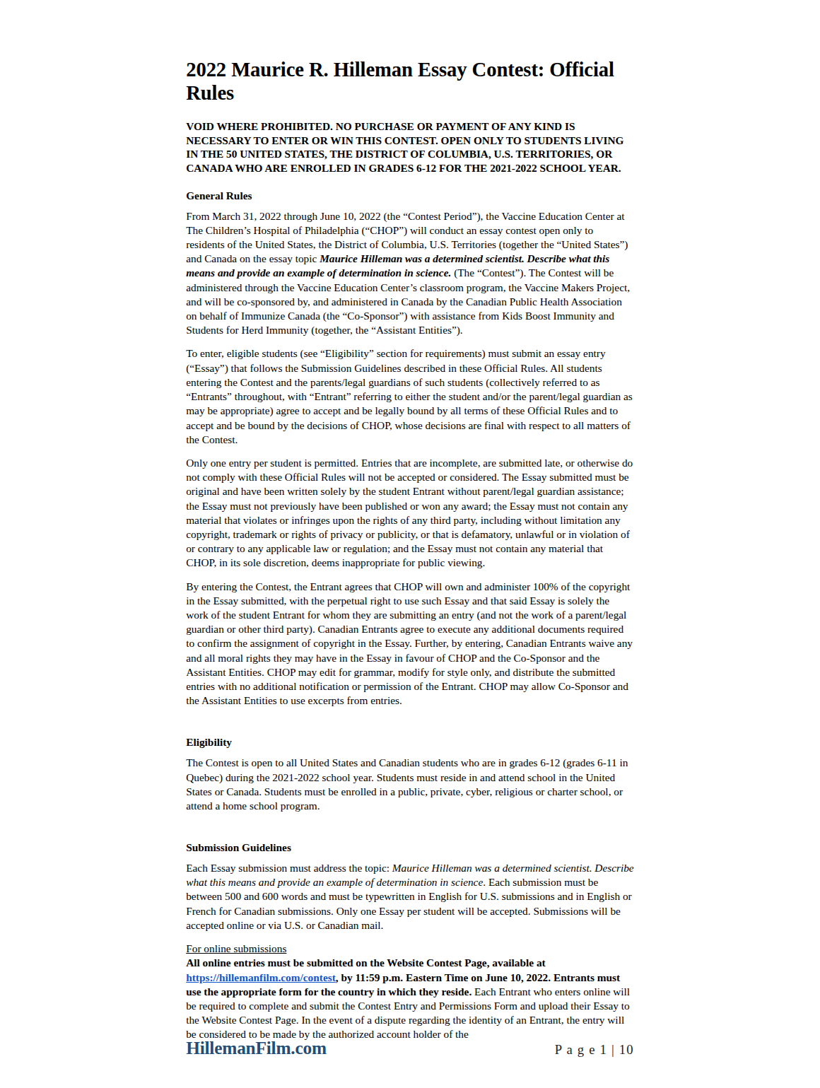2022 Maurice R. Hilleman Essay Contest: Official Rules
Void where prohibited. No purchase or payment of any kind is necessary to enter or win this contest. Open only to students living in the 50 United States, the District of Columbia, U.S. Territories, or Canada who are enrolled in grades 6-12 for the 2021-2022 school year.
General Rules
From March 31, 2022 through June 10, 2022 (the “Contest Period”), the Vaccine Education Center at The Children’s Hospital of Philadelphia (“CHOP”) will conduct an essay contest open only to residents of the United States, the District of Columbia, U.S. Territories (together the “United States”) and Canada on the essay topic Maurice Hilleman was a determined scientist. Describe what this means and provide an example of determination in science. (The “Contest”). The Contest will be administered through the Vaccine Education Center’s classroom program, the Vaccine Makers Project, and will be co-sponsored by, and administered in Canada by the Canadian Public Health Association on behalf of Immunize Canada (the “Co-Sponsor”) with assistance from Kids Boost Immunity and Students for Herd Immunity (together, the “Assistant Entities”).
To enter, eligible students (see “Eligibility” section for requirements) must submit an essay entry (“Essay”) that follows the Submission Guidelines described in these Official Rules. All students entering the Contest and the parents/legal guardians of such students (collectively referred to as “Entrants” throughout, with “Entrant” referring to either the student and/or the parent/legal guardian as may be appropriate) agree to accept and be legally bound by all terms of these Official Rules and to accept and be bound by the decisions of CHOP, whose decisions are final with respect to all matters of the Contest.
Only one entry per student is permitted. Entries that are incomplete, are submitted late, or otherwise do not comply with these Official Rules will not be accepted or considered. The Essay submitted must be original and have been written solely by the student Entrant without parent/legal guardian assistance; the Essay must not previously have been published or won any award; the Essay must not contain any material that violates or infringes upon the rights of any third party, including without limitation any copyright, trademark or rights of privacy or publicity, or that is defamatory, unlawful or in violation of or contrary to any applicable law or regulation; and the Essay must not contain any material that CHOP, in its sole discretion, deems inappropriate for public viewing.
By entering the Contest, the Entrant agrees that CHOP will own and administer 100% of the copyright in the Essay submitted, with the perpetual right to use such Essay and that said Essay is solely the work of the student Entrant for whom they are submitting an entry (and not the work of a parent/legal guardian or other third party). Canadian Entrants agree to execute any additional documents required to confirm the assignment of copyright in the Essay. Further, by entering, Canadian Entrants waive any and all moral rights they may have in the Essay in favour of CHOP and the Co-Sponsor and the Assistant Entities. CHOP may edit for grammar, modify for style only, and distribute the submitted entries with no additional notification or permission of the Entrant. CHOP may allow Co-Sponsor and the Assistant Entities to use excerpts from entries.
Eligibility
The Contest is open to all United States and Canadian students who are in grades 6-12 (grades 6-11 in Quebec) during the 2021-2022 school year. Students must reside in and attend school in the United States or Canada. Students must be enrolled in a public, private, cyber, religious or charter school, or attend a home school program.
Submission Guidelines
Each Essay submission must address the topic: Maurice Hilleman was a determined scientist. Describe what this means and provide an example of determination in science. Each submission must be between 500 and 600 words and must be typewritten in English for U.S. submissions and in English or French for Canadian submissions. Only one Essay per student will be accepted. Submissions will be accepted online or via U.S. or Canadian mail.
For online submissions
All online entries must be submitted on the Website Contest Page, available at https://hillemanfilm.com/contest, by 11:59 p.m. Eastern Time on June 10, 2022. Entrants must use the appropriate form for the country in which they reside. Each Entrant who enters online will be required to complete and submit the Contest Entry and Permissions Form and upload their Essay to the Website Contest Page. In the event of a dispute regarding the identity of an Entrant, the entry will be considered to be made by the authorized account holder of the
HillemanFilm.com
P a g e 1 | 10